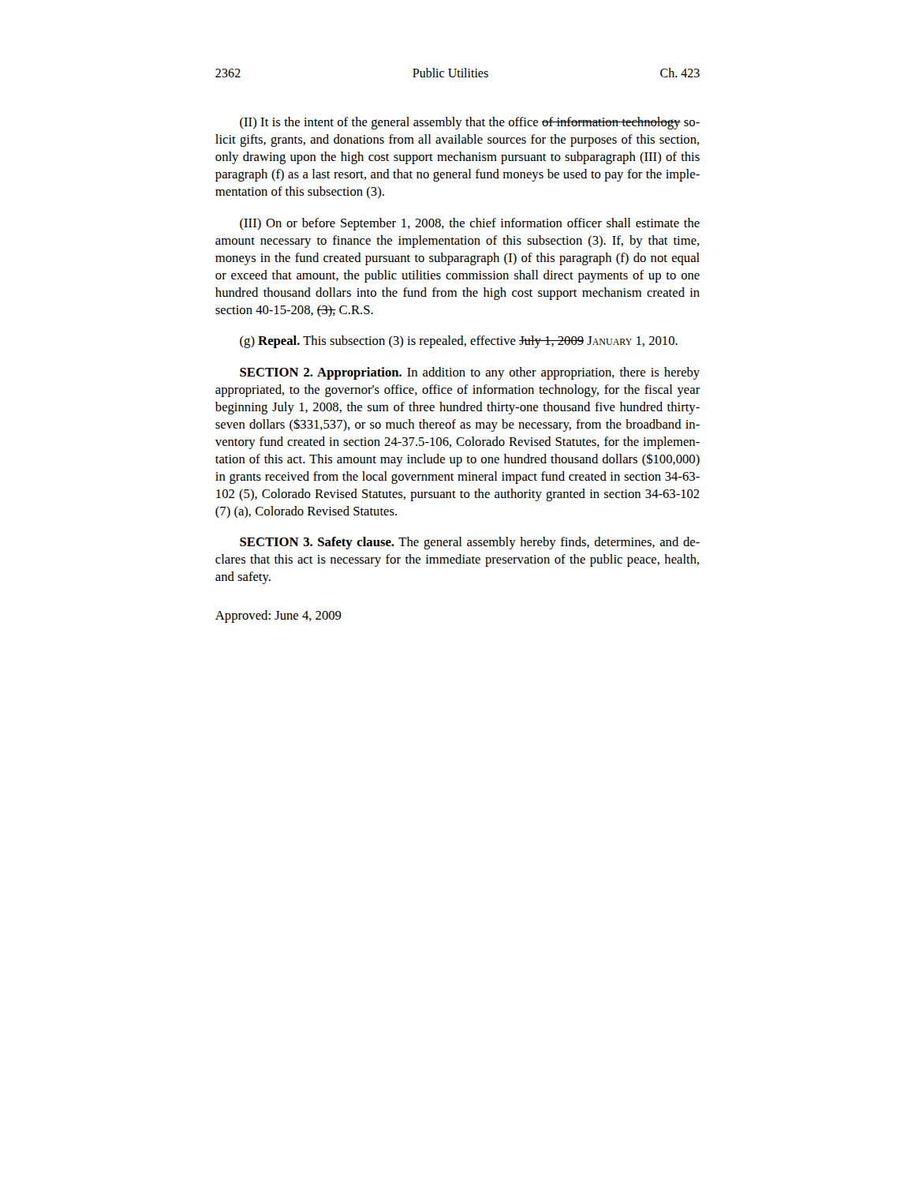2362 Public Utilities Ch. 423
(II) It is the intent of the general assembly that the office of information technology solicit gifts, grants, and donations from all available sources for the purposes of this section, only drawing upon the high cost support mechanism pursuant to subparagraph (III) of this paragraph (f) as a last resort, and that no general fund moneys be used to pay for the implementation of this subsection (3).
(III) On or before September 1, 2008, the chief information officer shall estimate the amount necessary to finance the implementation of this subsection (3). If, by that time, moneys in the fund created pursuant to subparagraph (I) of this paragraph (f) do not equal or exceed that amount, the public utilities commission shall direct payments of up to one hundred thousand dollars into the fund from the high cost support mechanism created in section 40-15-208, (3), C.R.S.
(g) Repeal. This subsection (3) is repealed, effective July 1, 2009 January 1, 2010.
SECTION 2. Appropriation. In addition to any other appropriation, there is hereby appropriated, to the governor's office, office of information technology, for the fiscal year beginning July 1, 2008, the sum of three hundred thirty-one thousand five hundred thirty-seven dollars ($331,537), or so much thereof as may be necessary, from the broadband inventory fund created in section 24-37.5-106, Colorado Revised Statutes, for the implementation of this act. This amount may include up to one hundred thousand dollars ($100,000) in grants received from the local government mineral impact fund created in section 34-63-102 (5), Colorado Revised Statutes, pursuant to the authority granted in section 34-63-102 (7) (a), Colorado Revised Statutes.
SECTION 3. Safety clause. The general assembly hereby finds, determines, and declares that this act is necessary for the immediate preservation of the public peace, health, and safety.
Approved: June 4, 2009